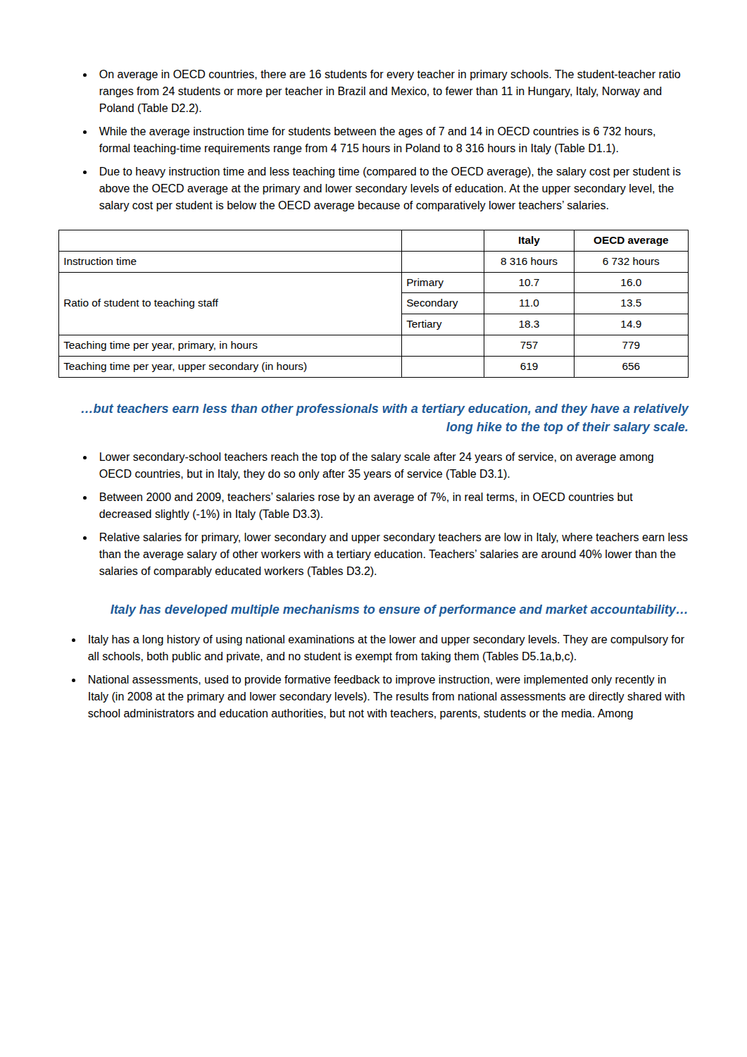On average in OECD countries, there are 16 students for every teacher in primary schools. The student-teacher ratio ranges from 24 students or more per teacher in Brazil and Mexico, to fewer than 11 in Hungary, Italy, Norway and Poland (Table D2.2).
While the average instruction time for students between the ages of 7 and 14 in OECD countries is 6 732 hours, formal teaching-time requirements range from 4 715 hours in Poland to 8 316 hours in Italy (Table D1.1).
Due to heavy instruction time and less teaching time (compared to the OECD average), the salary cost per student is above the OECD average at the primary and lower secondary levels of education. At the upper secondary level, the salary cost per student is below the OECD average because of comparatively lower teachers’ salaries.
| | | Italy | OECD average |
| Instruction time | | 8 316 hours | 6 732 hours |
| Ratio of student to teaching staff | Primary | 10.7 | 16.0 |
| Secondary | 11.0 | 13.5 |
| Tertiary | 18.3 | 14.9 |
| Teaching time per year, primary, in hours | | 757 | 779 |
| Teaching time per year, upper secondary (in hours) | | 619 | 656 |
…but teachers earn less than other professionals with a tertiary education, and they have a relatively long hike to the top of their salary scale.
Lower secondary-school teachers reach the top of the salary scale after 24 years of service, on average among OECD countries, but in Italy, they do so only after 35 years of service (Table D3.1).
Between 2000 and 2009, teachers’ salaries rose by an average of 7%, in real terms, in OECD countries but decreased slightly (-1%) in Italy (Table D3.3).
Relative salaries for primary, lower secondary and upper secondary teachers are low in Italy, where teachers earn less than the average salary of other workers with a tertiary education. Teachers’ salaries are around 40% lower than the salaries of comparably educated workers (Tables D3.2).
Italy has developed multiple mechanisms to ensure of performance and market accountability…
Italy has a long history of using national examinations at the lower and upper secondary levels. They are compulsory for all schools, both public and private, and no student is exempt from taking them (Tables D5.1a,b,c).
National assessments, used to provide formative feedback to improve instruction, were implemented only recently in Italy (in 2008 at the primary and lower secondary levels). The results from national assessments are directly shared with school administrators and education authorities, but not with teachers, parents, students or the media. Among